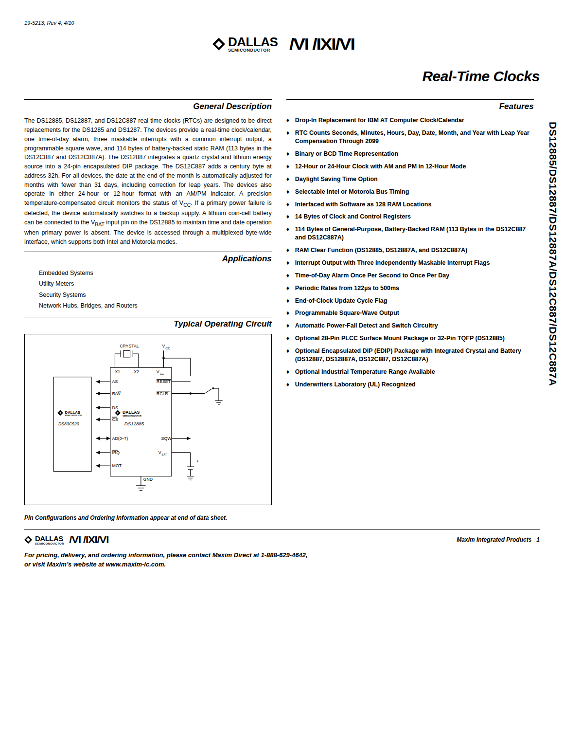19-5213; Rev 4; 4/10
DALLAS
SEMICONDUCTOR
/VI /IXI/VI
Real-Time Clocks
DS12885/DS12887/DS12887A/DS12C887/DS12C887A
General Description
The DS12885, DS12887, and DS12C887 real-time clocks (RTCs) are designed to be direct replacements for the DS1285 and DS1287. The devices provide a real-time clock/calendar, one time-of-day alarm, three maskable interrupts with a common interrupt output, a programmable square wave, and 114 bytes of battery-backed static RAM (113 bytes in the DS12C887 and DS12C887A). The DS12887 integrates a quartz crystal and lithium energy source into a 24-pin encapsulated DIP package. The DS12C887 adds a century byte at address 32h. For all devices, the date at the end of the month is automatically adjusted for months with fewer than 31 days, including correction for leap years. The devices also operate in either 24-hour or 12-hour format with an AM/PM indicator. A precision temperature-compensated circuit monitors the status of VCC. If a primary power failure is detected, the device automatically switches to a backup supply. A lithium coin-cell battery can be connected to the VBAT input pin on the DS12885 to maintain time and date operation when primary power is absent. The device is accessed through a multiplexed byte-wide interface, which supports both Intel and Motorola modes.
Applications
Embedded Systems
Utility Meters
Security Systems
Network Hubs, Bridges, and Routers
Typical Operating Circuit
CRYSTAL V CC X1 X2 V CC DALLAS SEMICONDUCTOR DS12885 AS R/W DS CS AD(0–7) IRQ MOT RESET RCLR SQW V BAT + GND DALLAS SEMICONDUCTOR DS83C520
Features
Drop-In Replacement for IBM AT Computer Clock/Calendar
RTC Counts Seconds, Minutes, Hours, Day, Date, Month, and Year with Leap Year Compensation Through 2099
Binary or BCD Time Representation
12-Hour or 24-Hour Clock with AM and PM in 12-Hour Mode
Daylight Saving Time Option
Selectable Intel or Motorola Bus Timing
Interfaced with Software as 128 RAM Locations
14 Bytes of Clock and Control Registers
114 Bytes of General-Purpose, Battery-Backed RAM (113 Bytes in the DS12C887 and DS12C887A)
RAM Clear Function (DS12885, DS12887A, and DS12C887A)
Interrupt Output with Three Independently Maskable Interrupt Flags
Time-of-Day Alarm Once Per Second to Once Per Day
Periodic Rates from 122µs to 500ms
End-of-Clock Update Cycle Flag
Programmable Square-Wave Output
Automatic Power-Fail Detect and Switch Circuitry
Optional 28-Pin PLCC Surface Mount Package or 32-Pin TQFP (DS12885)
Optional Encapsulated DIP (EDIP) Package with Integrated Crystal and Battery (DS12887, DS12887A, DS12C887, DS12C887A)
Optional Industrial Temperature Range Available
Underwriters Laboratory (UL) Recognized
Pin Configurations and Ordering Information appear at end of data sheet.
DALLAS
SEMICONDUCTOR
/VI /IXI/VI
Maxim Integrated Products 1
For pricing, delivery, and ordering information, please contact Maxim Direct at 1-888-629-4642,
or visit Maxim’s website at www.maxim-ic.com.